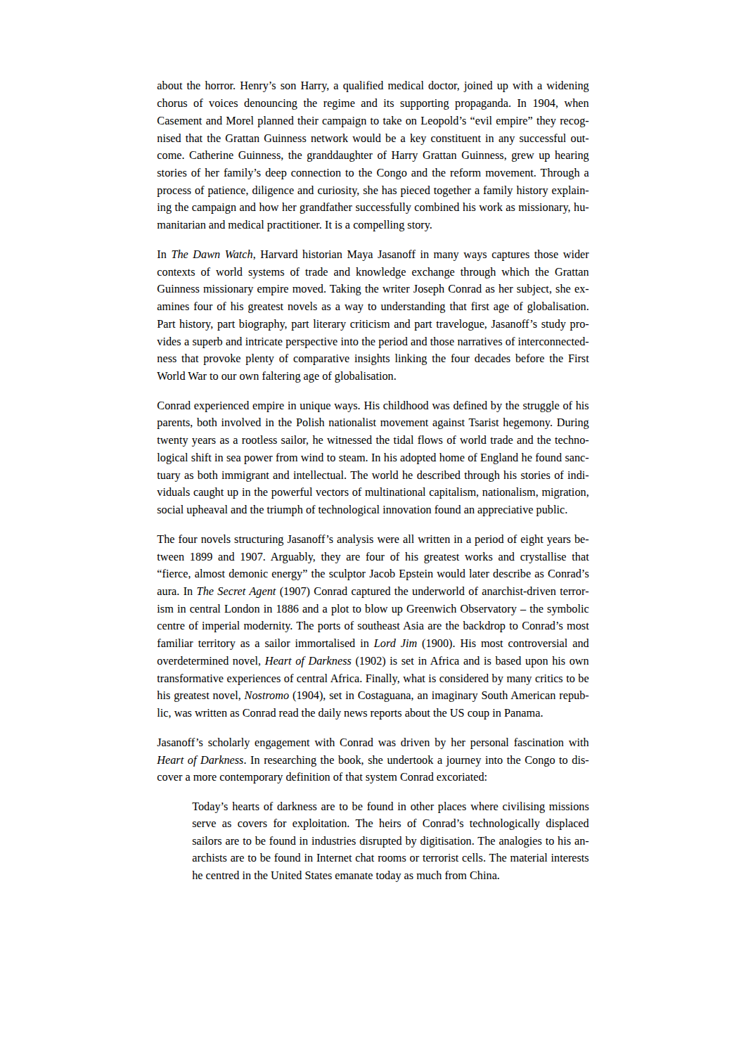about the horror. Henry’s son Harry, a qualified medical doctor, joined up with a widening chorus of voices denouncing the regime and its supporting propaganda. In 1904, when Casement and Morel planned their campaign to take on Leopold’s “evil empire” they recognised that the Grattan Guinness network would be a key constituent in any successful outcome. Catherine Guinness, the granddaughter of Harry Grattan Guinness, grew up hearing stories of her family’s deep connection to the Congo and the reform movement. Through a process of patience, diligence and curiosity, she has pieced together a family history explaining the campaign and how her grandfather successfully combined his work as missionary, humanitarian and medical practitioner. It is a compelling story.
In The Dawn Watch, Harvard historian Maya Jasanoff in many ways captures those wider contexts of world systems of trade and knowledge exchange through which the Grattan Guinness missionary empire moved. Taking the writer Joseph Conrad as her subject, she examines four of his greatest novels as a way to understanding that first age of globalisation. Part history, part biography, part literary criticism and part travelogue, Jasanoff’s study provides a superb and intricate perspective into the period and those narratives of interconnectedness that provoke plenty of comparative insights linking the four decades before the First World War to our own faltering age of globalisation.
Conrad experienced empire in unique ways. His childhood was defined by the struggle of his parents, both involved in the Polish nationalist movement against Tsarist hegemony. During twenty years as a rootless sailor, he witnessed the tidal flows of world trade and the technological shift in sea power from wind to steam. In his adopted home of England he found sanctuary as both immigrant and intellectual. The world he described through his stories of individuals caught up in the powerful vectors of multinational capitalism, nationalism, migration, social upheaval and the triumph of technological innovation found an appreciative public.
The four novels structuring Jasanoff’s analysis were all written in a period of eight years between 1899 and 1907. Arguably, they are four of his greatest works and crystallise that “fierce, almost demonic energy” the sculptor Jacob Epstein would later describe as Conrad’s aura. In The Secret Agent (1907) Conrad captured the underworld of anarchist-driven terrorism in central London in 1886 and a plot to blow up Greenwich Observatory – the symbolic centre of imperial modernity. The ports of southeast Asia are the backdrop to Conrad’s most familiar territory as a sailor immortalised in Lord Jim (1900). His most controversial and overdetermined novel, Heart of Darkness (1902) is set in Africa and is based upon his own transformative experiences of central Africa. Finally, what is considered by many critics to be his greatest novel, Nostromo (1904), set in Costaguana, an imaginary South American republic, was written as Conrad read the daily news reports about the US coup in Panama.
Jasanoff’s scholarly engagement with Conrad was driven by her personal fascination with Heart of Darkness. In researching the book, she undertook a journey into the Congo to discover a more contemporary definition of that system Conrad excoriated:
Today’s hearts of darkness are to be found in other places where civilising missions serve as covers for exploitation. The heirs of Conrad’s technologically displaced sailors are to be found in industries disrupted by digitisation. The analogies to his anarchists are to be found in Internet chat rooms or terrorist cells. The material interests he centred in the United States emanate today as much from China.